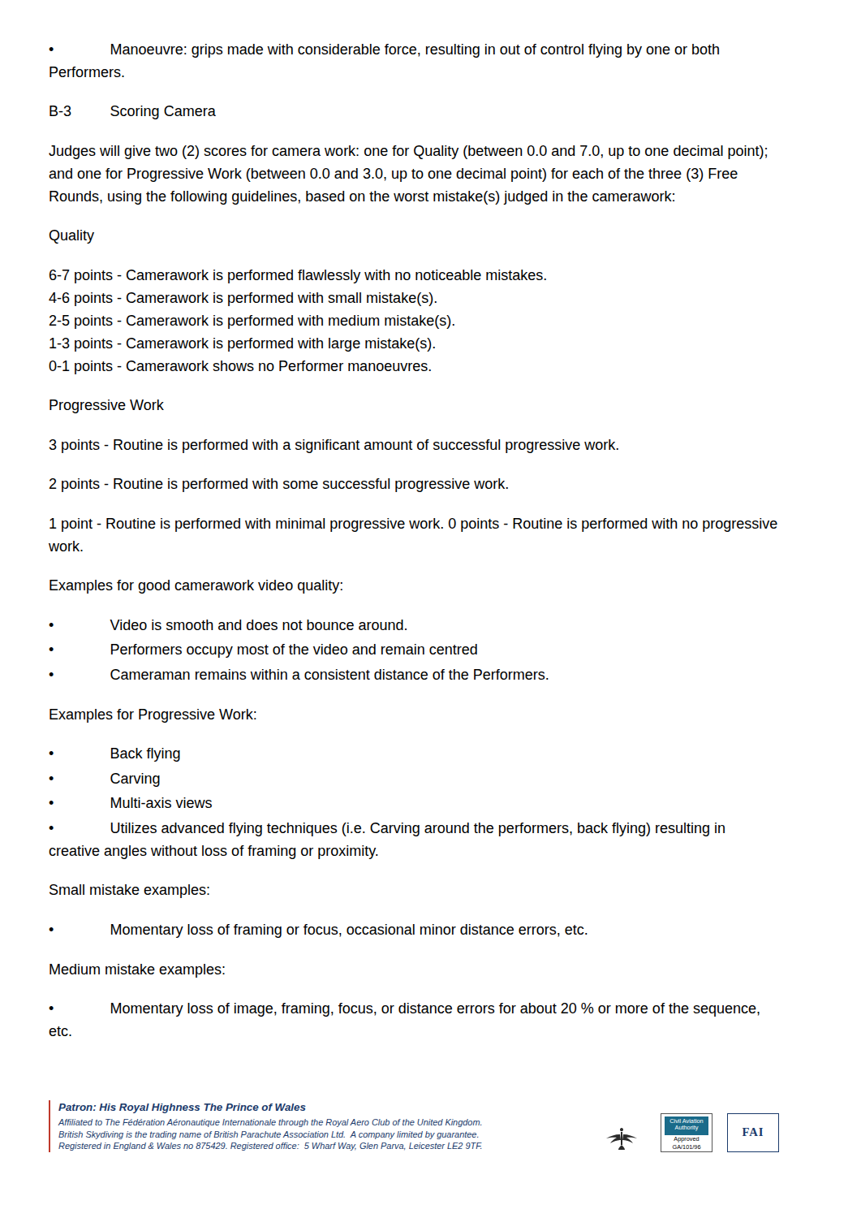•Manoeuvre: grips made with considerable force, resulting in out of control flying by one or both Performers.
B-3 Scoring Camera
Judges will give two (2) scores for camera work: one for Quality (between 0.0 and 7.0, up to one decimal point); and one for Progressive Work (between 0.0 and 3.0, up to one decimal point) for each of the three (3) Free Rounds, using the following guidelines, based on the worst mistake(s) judged in the camerawork:
Quality
6-7 points - Camerawork is performed flawlessly with no noticeable mistakes.
4-6 points - Camerawork is performed with small mistake(s).
2-5 points - Camerawork is performed with medium mistake(s).
1-3 points - Camerawork is performed with large mistake(s).
0-1 points - Camerawork shows no Performer manoeuvres.
Progressive Work
3 points - Routine is performed with a significant amount of successful progressive work.
2 points - Routine is performed with some successful progressive work.
1 point - Routine is performed with minimal progressive work. 0 points - Routine is performed with no progressive work.
Examples for good camerawork video quality:
•Video is smooth and does not bounce around.
•Performers occupy most of the video and remain centred
•Cameraman remains within a consistent distance of the Performers.
Examples for Progressive Work:
•Back flying
•Carving
•Multi-axis views
•Utilizes advanced flying techniques (i.e. Carving around the performers, back flying) resulting in creative angles without loss of framing or proximity.
Small mistake examples:
•Momentary loss of framing or focus, occasional minor distance errors, etc.
Medium mistake examples:
•Momentary loss of image, framing, focus, or distance errors for about 20 % or more of the sequence, etc.
Patron: His Royal Highness The Prince of Wales
Affiliated to The Fédération Aéronautique Internationale through the Royal Aero Club of the United Kingdom.
British Skydiving is the trading name of British Parachute Association Ltd. A company limited by guarantee.
Registered in England & Wales no 875429. Registered office: 5 Wharf Way, Glen Parva, Leicester LE2 9TF.
Civil Aviation
Authority
Approved
GA/101/96
FAI